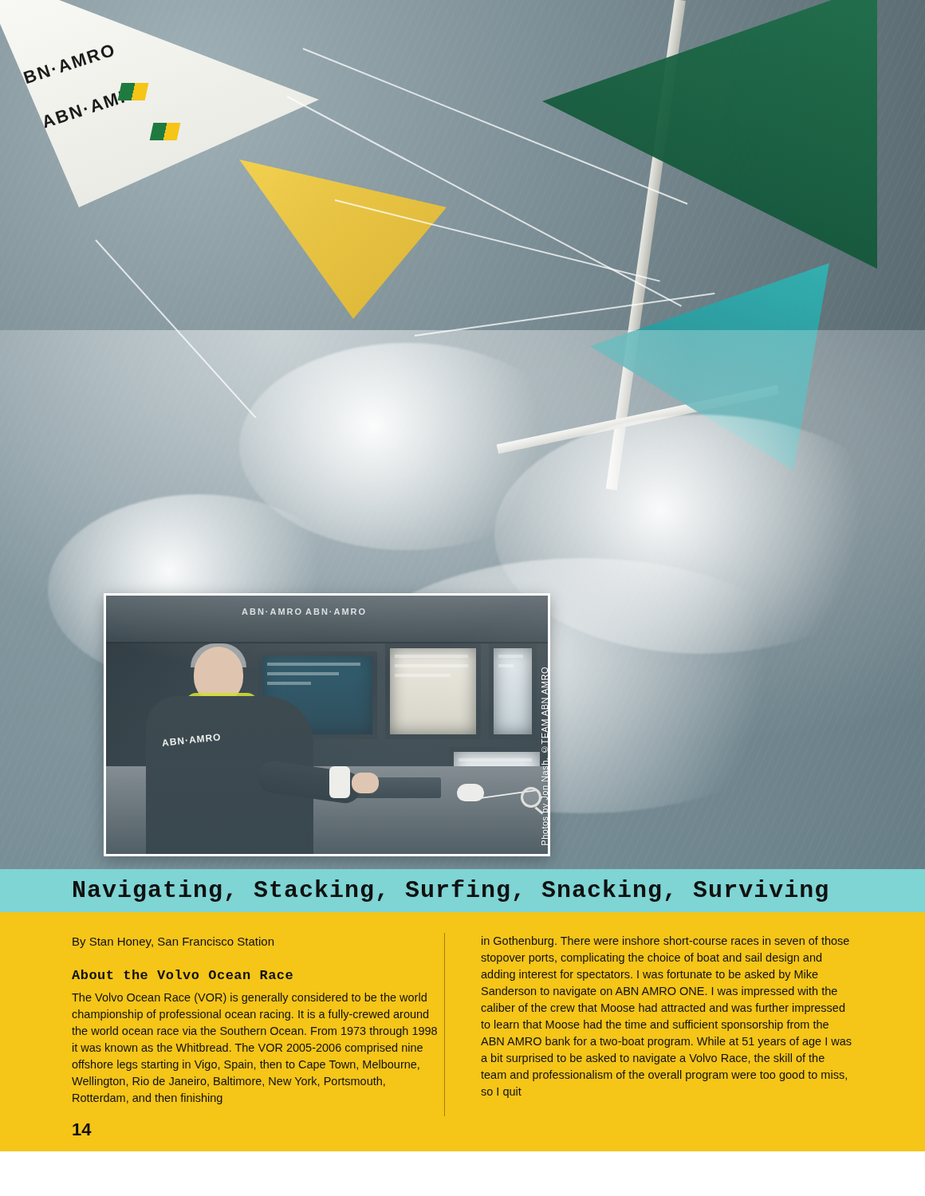ABN·AMRO ABN·AMRO
Winning the Volvo Ocean Race 2005-2006
ABN·AMRO ABN·AMRO
ABN·AMRO
Photos by Jon Nash, ©TEAM ABN AMRO
Navigating, Stacking, Surfing, Snacking, Surviving
By Stan Honey, San Francisco Station
About the Volvo Ocean Race
The Volvo Ocean Race (VOR) is generally considered to be the world championship of professional ocean racing. It is a fully-crewed around the world ocean race via the Southern Ocean. From 1973 through 1998 it was known as the Whitbread. The VOR 2005-2006 comprised nine offshore legs starting in Vigo, Spain, then to Cape Town, Melbourne, Wellington, Rio de Janeiro, Baltimore, New York, Portsmouth, Rotterdam, and then finishing
in Gothenburg. There were inshore short-course races in seven of those stopover ports, complicating the choice of boat and sail design and adding interest for spectators. I was fortunate to be asked by Mike Sanderson to navigate on ABN AMRO ONE. I was impressed with the caliber of the crew that Moose had attracted and was further impressed to learn that Moose had the time and sufficient sponsorship from the ABN AMRO bank for a two-boat program. While at 51 years of age I was a bit surprised to be asked to navigate a Volvo Race, the skill of the team and professionalism of the overall program were too good to miss, so I quit
14